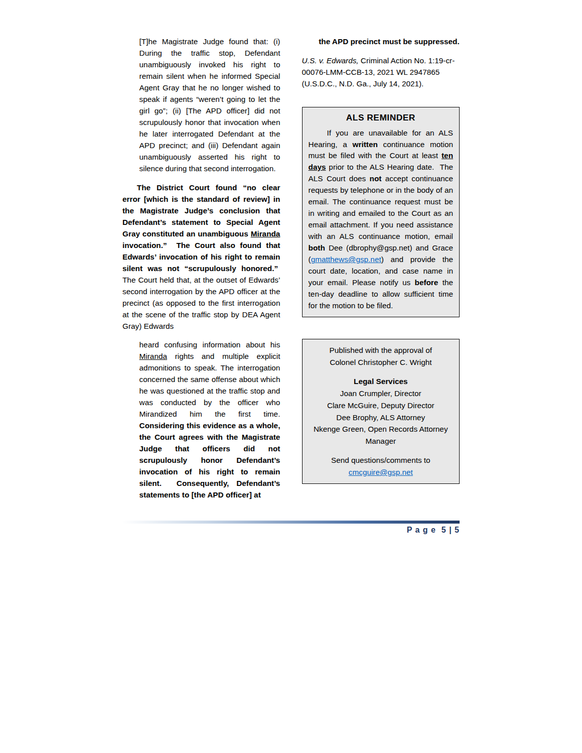[T]he Magistrate Judge found that: (i) During the traffic stop, Defendant unambiguously invoked his right to remain silent when he informed Special Agent Gray that he no longer wished to speak if agents “weren’t going to let the girl go”; (ii) [The APD officer] did not scrupulously honor that invocation when he later interrogated Defendant at the APD precinct; and (iii) Defendant again unambiguously asserted his right to silence during that second interrogation.
The District Court found “no clear error [which is the standard of review] in the Magistrate Judge’s conclusion that Defendant’s statement to Special Agent Gray constituted an unambiguous Miranda invocation.” The Court also found that Edwards’ invocation of his right to remain silent was not “scrupulously honored.” The Court held that, at the outset of Edwards’ second interrogation by the APD officer at the precinct (as opposed to the first interrogation at the scene of the traffic stop by DEA Agent Gray) Edwards
heard confusing information about his Miranda rights and multiple explicit admonitions to speak. The interrogation concerned the same offense about which he was questioned at the traffic stop and was conducted by the officer who Mirandized him the first time. Considering this evidence as a whole, the Court agrees with the Magistrate Judge that officers did not scrupulously honor Defendant’s invocation of his right to remain silent. Consequently, Defendant’s statements to [the APD officer] at
the APD precinct must be suppressed.
U.S. v. Edwards, Criminal Action No. 1:19-cr-00076-LMM-CCB-13, 2021 WL 2947865 (U.S.D.C., N.D. Ga., July 14, 2021).
ALS REMINDER
If you are unavailable for an ALS Hearing, a written continuance motion must be filed with the Court at least ten days prior to the ALS Hearing date. The ALS Court does not accept continuance requests by telephone or in the body of an email. The continuance request must be in writing and emailed to the Court as an email attachment. If you need assistance with an ALS continuance motion, email both Dee (dbrophy@gsp.net) and Grace (gmatthews@gsp.net) and provide the court date, location, and case name in your email. Please notify us before the ten-day deadline to allow sufficient time for the motion to be filed.
Published with the approval of
Colonel Christopher C. Wright
Legal Services
Joan Crumpler, Director
Clare McGuire, Deputy Director
Dee Brophy, ALS Attorney
Nkenge Green, Open Records Attorney Manager
Send questions/comments to cmcguire@gsp.net
P a g e 5 | 5